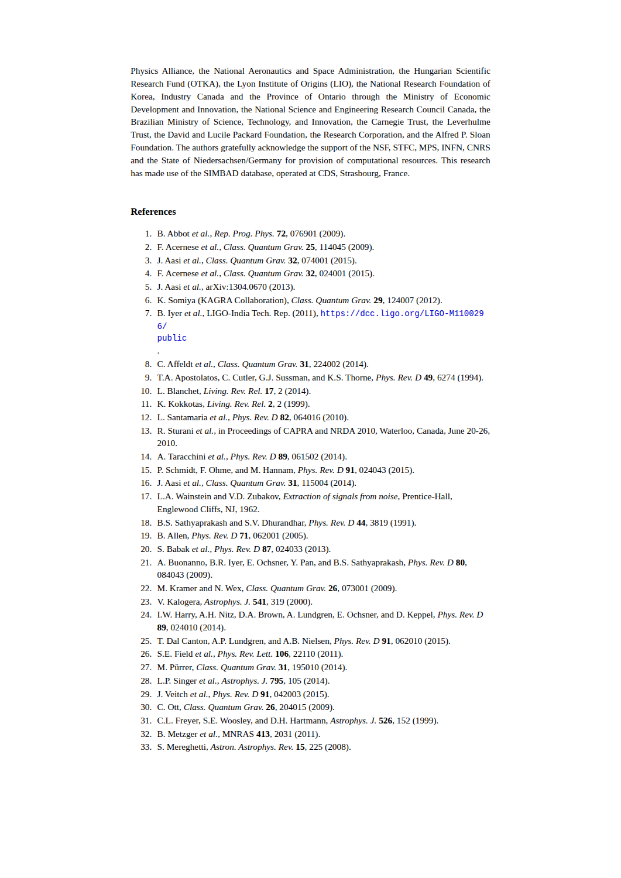Physics Alliance, the National Aeronautics and Space Administration, the Hungarian Scientific Research Fund (OTKA), the Lyon Institute of Origins (LIO), the National Research Foundation of Korea, Industry Canada and the Province of Ontario through the Ministry of Economic Development and Innovation, the National Science and Engineering Research Council Canada, the Brazilian Ministry of Science, Technology, and Innovation, the Carnegie Trust, the Leverhulme Trust, the David and Lucile Packard Foundation, the Research Corporation, and the Alfred P. Sloan Foundation. The authors gratefully acknowledge the support of the NSF, STFC, MPS, INFN, CNRS and the State of Niedersachsen/Germany for provision of computational resources. This research has made use of the SIMBAD database, operated at CDS, Strasbourg, France.
References
B. Abbot et al., Rep. Prog. Phys. 72, 076901 (2009).
F. Acernese et al., Class. Quantum Grav. 25, 114045 (2009).
J. Aasi et al., Class. Quantum Grav. 32, 074001 (2015).
F. Acernese et al., Class. Quantum Grav. 32, 024001 (2015).
J. Aasi et al., arXiv:1304.0670 (2013).
K. Somiya (KAGRA Collaboration), Class. Quantum Grav. 29, 124007 (2012).
B. Iyer et al., LIGO-India Tech. Rep. (2011), https://dcc.ligo.org/LIGO-M1100296/public.
C. Affeldt et al., Class. Quantum Grav. 31, 224002 (2014).
T.A. Apostolatos, C. Cutler, G.J. Sussman, and K.S. Thorne, Phys. Rev. D 49, 6274 (1994).
L. Blanchet, Living. Rev. Rel. 17, 2 (2014).
K. Kokkotas, Living. Rev. Rel. 2, 2 (1999).
L. Santamaria et al., Phys. Rev. D 82, 064016 (2010).
R. Sturani et al., in Proceedings of CAPRA and NRDA 2010, Waterloo, Canada, June 20-26, 2010.
A. Taracchini et al., Phys. Rev. D 89, 061502 (2014).
P. Schmidt, F. Ohme, and M. Hannam, Phys. Rev. D 91, 024043 (2015).
J. Aasi et al., Class. Quantum Grav. 31, 115004 (2014).
L.A. Wainstein and V.D. Zubakov, Extraction of signals from noise, Prentice-Hall, Englewood Cliffs, NJ, 1962.
B.S. Sathyaprakash and S.V. Dhurandhar, Phys. Rev. D 44, 3819 (1991).
B. Allen, Phys. Rev. D 71, 062001 (2005).
S. Babak et al., Phys. Rev. D 87, 024033 (2013).
A. Buonanno, B.R. Iyer, E. Ochsner, Y. Pan, and B.S. Sathyaprakash, Phys. Rev. D 80, 084043 (2009).
M. Kramer and N. Wex, Class. Quantum Grav. 26, 073001 (2009).
V. Kalogera, Astrophys. J. 541, 319 (2000).
I.W. Harry, A.H. Nitz, D.A. Brown, A. Lundgren, E. Ochsner, and D. Keppel, Phys. Rev. D 89, 024010 (2014).
T. Dal Canton, A.P. Lundgren, and A.B. Nielsen, Phys. Rev. D 91, 062010 (2015).
S.E. Field et al., Phys. Rev. Lett. 106, 22110 (2011).
M. Pürrer, Class. Quantum Grav. 31, 195010 (2014).
L.P. Singer et al., Astrophys. J. 795, 105 (2014).
J. Veitch et al., Phys. Rev. D 91, 042003 (2015).
C. Ott, Class. Quantum Grav. 26, 204015 (2009).
C.L. Freyer, S.E. Woosley, and D.H. Hartmann, Astrophys. J. 526, 152 (1999).
B. Metzger et al., MNRAS 413, 2031 (2011).
S. Mereghetti, Astron. Astrophys. Rev. 15, 225 (2008).